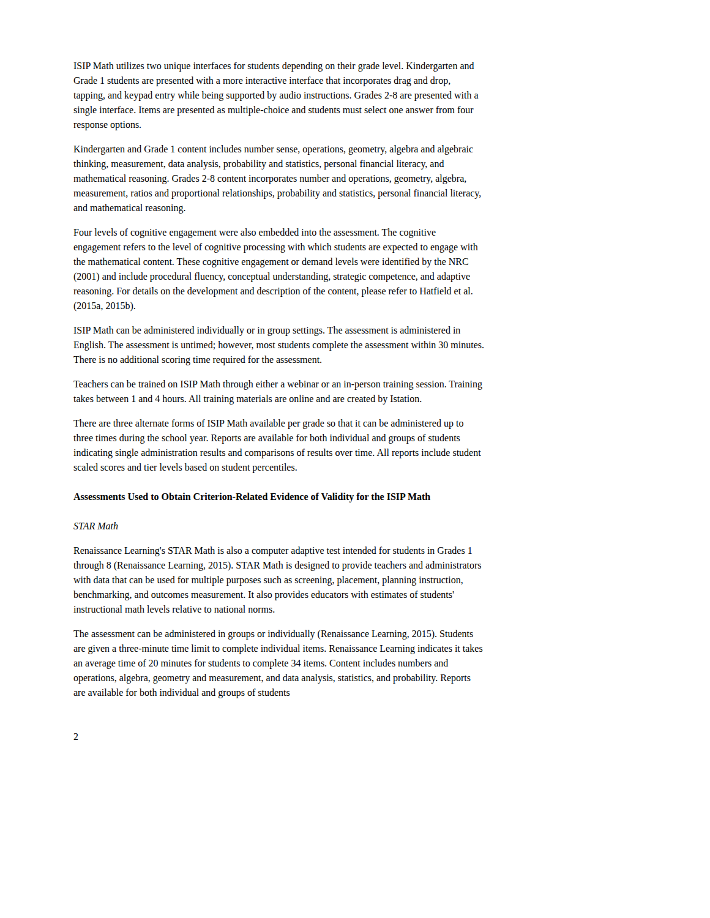ISIP Math utilizes two unique interfaces for students depending on their grade level. Kindergarten and Grade 1 students are presented with a more interactive interface that incorporates drag and drop, tapping, and keypad entry while being supported by audio instructions. Grades 2-8 are presented with a single interface. Items are presented as multiple-choice and students must select one answer from four response options.
Kindergarten and Grade 1 content includes number sense, operations, geometry, algebra and algebraic thinking, measurement, data analysis, probability and statistics, personal financial literacy, and mathematical reasoning. Grades 2-8 content incorporates number and operations, geometry, algebra, measurement, ratios and proportional relationships, probability and statistics, personal financial literacy, and mathematical reasoning.
Four levels of cognitive engagement were also embedded into the assessment. The cognitive engagement refers to the level of cognitive processing with which students are expected to engage with the mathematical content. These cognitive engagement or demand levels were identified by the NRC (2001) and include procedural fluency, conceptual understanding, strategic competence, and adaptive reasoning. For details on the development and description of the content, please refer to Hatfield et al. (2015a, 2015b).
ISIP Math can be administered individually or in group settings. The assessment is administered in English. The assessment is untimed; however, most students complete the assessment within 30 minutes. There is no additional scoring time required for the assessment.
Teachers can be trained on ISIP Math through either a webinar or an in-person training session. Training takes between 1 and 4 hours. All training materials are online and are created by Istation.
There are three alternate forms of ISIP Math available per grade so that it can be administered up to three times during the school year. Reports are available for both individual and groups of students indicating single administration results and comparisons of results over time. All reports include student scaled scores and tier levels based on student percentiles.
Assessments Used to Obtain Criterion-Related Evidence of Validity for the ISIP Math
STAR Math
Renaissance Learning's STAR Math is also a computer adaptive test intended for students in Grades 1 through 8 (Renaissance Learning, 2015). STAR Math is designed to provide teachers and administrators with data that can be used for multiple purposes such as screening, placement, planning instruction, benchmarking, and outcomes measurement. It also provides educators with estimates of students' instructional math levels relative to national norms.
The assessment can be administered in groups or individually (Renaissance Learning, 2015). Students are given a three-minute time limit to complete individual items. Renaissance Learning indicates it takes an average time of 20 minutes for students to complete 34 items. Content includes numbers and operations, algebra, geometry and measurement, and data analysis, statistics, and probability. Reports are available for both individual and groups of students
2